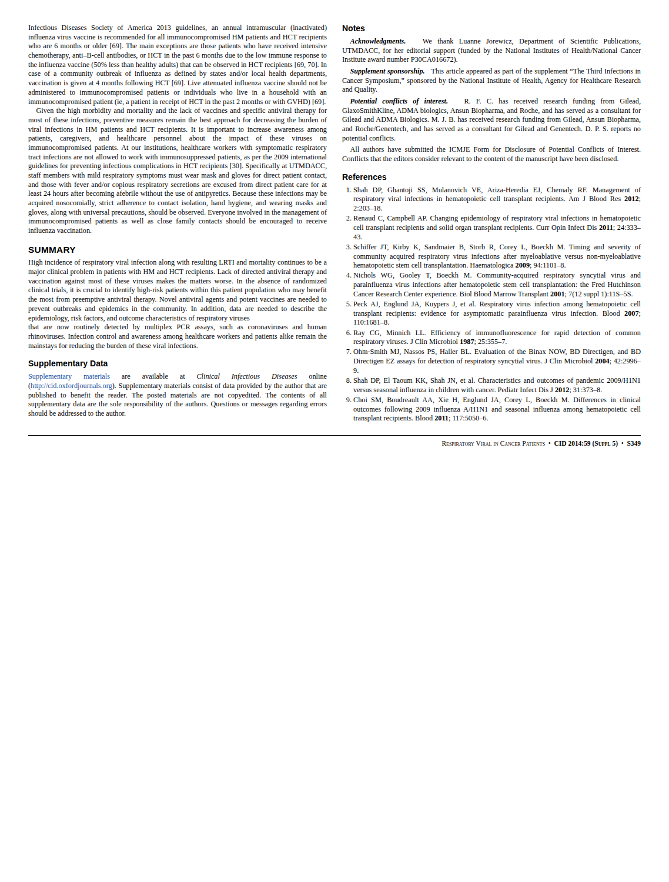Infectious Diseases Society of America 2013 guidelines, an annual intramuscular (inactivated) influenza virus vaccine is recommended for all immunocompromised HM patients and HCT recipients who are 6 months or older [69]. The main exceptions are those patients who have received intensive chemotherapy, anti–B-cell antibodies, or HCT in the past 6 months due to the low immune response to the influenza vaccine (50% less than healthy adults) that can be observed in HCT recipients [69, 70]. In case of a community outbreak of influenza as defined by states and/or local health departments, vaccination is given at 4 months following HCT [69]. Live attenuated influenza vaccine should not be administered to immunocompromised patients or individuals who live in a household with an immunocompromised patient (ie, a patient in receipt of HCT in the past 2 months or with GVHD) [69].
Given the high morbidity and mortality and the lack of vaccines and specific antiviral therapy for most of these infections, preventive measures remain the best approach for decreasing the burden of viral infections in HM patients and HCT recipients. It is important to increase awareness among patients, caregivers, and healthcare personnel about the impact of these viruses on immunocompromised patients. At our institutions, healthcare workers with symptomatic respiratory tract infections are not allowed to work with immunosuppressed patients, as per the 2009 international guidelines for preventing infectious complications in HCT recipients [30]. Specifically at UTMDACC, staff members with mild respiratory symptoms must wear mask and gloves for direct patient contact, and those with fever and/or copious respiratory secretions are excused from direct patient care for at least 24 hours after becoming afebrile without the use of antipyretics. Because these infections may be acquired nosocomially, strict adherence to contact isolation, hand hygiene, and wearing masks and gloves, along with universal precautions, should be observed. Everyone involved in the management of immunocompromised patients as well as close family contacts should be encouraged to receive influenza vaccination.
SUMMARY
High incidence of respiratory viral infection along with resulting LRTI and mortality continues to be a major clinical problem in patients with HM and HCT recipients. Lack of directed antiviral therapy and vaccination against most of these viruses makes the matters worse. In the absence of randomized clinical trials, it is crucial to identify high-risk patients within this patient population who may benefit the most from preemptive antiviral therapy. Novel antiviral agents and potent vaccines are needed to prevent outbreaks and epidemics in the community. In addition, data are needed to describe the epidemiology, risk factors, and outcome characteristics of respiratory viruses
that are now routinely detected by multiplex PCR assays, such as coronaviruses and human rhinoviruses. Infection control and awareness among healthcare workers and patients alike remain the mainstays for reducing the burden of these viral infections.
Supplementary Data
Supplementary materials are available at Clinical Infectious Diseases online (http://cid.oxfordjournals.org). Supplementary materials consist of data provided by the author that are published to benefit the reader. The posted materials are not copyedited. The contents of all supplementary data are the sole responsibility of the authors. Questions or messages regarding errors should be addressed to the author.
Notes
Acknowledgments. We thank Luanne Jorewicz, Department of Scientific Publications, UTMDACC, for her editorial support (funded by the National Institutes of Health/National Cancer Institute award number P30CA016672).
Supplement sponsorship. This article appeared as part of the supplement “The Third Infections in Cancer Symposium,” sponsored by the National Institute of Health, Agency for Healthcare Research and Quality.
Potential conflicts of interest. R. F. C. has received research funding from Gilead, GlaxoSmithKline, ADMA biologics, Ansun Biopharma, and Roche, and has served as a consultant for Gilead and ADMA Biologics. M. J. B. has received research funding from Gilead, Ansun Biopharma, and Roche/Genentech, and has served as a consultant for Gilead and Genentech. D. P. S. reports no potential conflicts.
All authors have submitted the ICMJE Form for Disclosure of Potential Conflicts of Interest. Conflicts that the editors consider relevant to the content of the manuscript have been disclosed.
References
Shah DP, Ghantoji SS, Mulanovich VE, Ariza-Heredia EJ, Chemaly RF. Management of respiratory viral infections in hematopoietic cell transplant recipients. Am J Blood Res 2012; 2:203–18.
Renaud C, Campbell AP. Changing epidemiology of respiratory viral infections in hematopoietic cell transplant recipients and solid organ transplant recipients. Curr Opin Infect Dis 2011; 24:333–43.
Schiffer JT, Kirby K, Sandmaier B, Storb R, Corey L, Boeckh M. Timing and severity of community acquired respiratory virus infections after myeloablative versus non-myeloablative hematopoietic stem cell transplantation. Haematologica 2009; 94:1101–8.
Nichols WG, Gooley T, Boeckh M. Community-acquired respiratory syncytial virus and parainfluenza virus infections after hematopoietic stem cell transplantation: the Fred Hutchinson Cancer Research Center experience. Biol Blood Marrow Transplant 2001; 7(12 suppl 1):11S–5S.
Peck AJ, Englund JA, Kuypers J, et al. Respiratory virus infection among hematopoietic cell transplant recipients: evidence for asymptomatic parainfluenza virus infection. Blood 2007; 110:1681–8.
Ray CG, Minnich LL. Efficiency of immunofluorescence for rapid detection of common respiratory viruses. J Clin Microbiol 1987; 25:355–7.
Ohm-Smith MJ, Nassos PS, Haller BL. Evaluation of the Binax NOW, BD Directigen, and BD Directigen EZ assays for detection of respiratory syncytial virus. J Clin Microbiol 2004; 42:2996–9.
Shah DP, El Taoum KK, Shah JN, et al. Characteristics and outcomes of pandemic 2009/H1N1 versus seasonal influenza in children with cancer. Pediatr Infect Dis J 2012; 31:373–8.
Choi SM, Boudreault AA, Xie H, Englund JA, Corey L, Boeckh M. Differences in clinical outcomes following 2009 influenza A/H1N1 and seasonal influenza among hematopoietic cell transplant recipients. Blood 2011; 117:5050–6.
Respiratory Viral in Cancer Patients • CID 2014:59 (Suppl 5) • S349